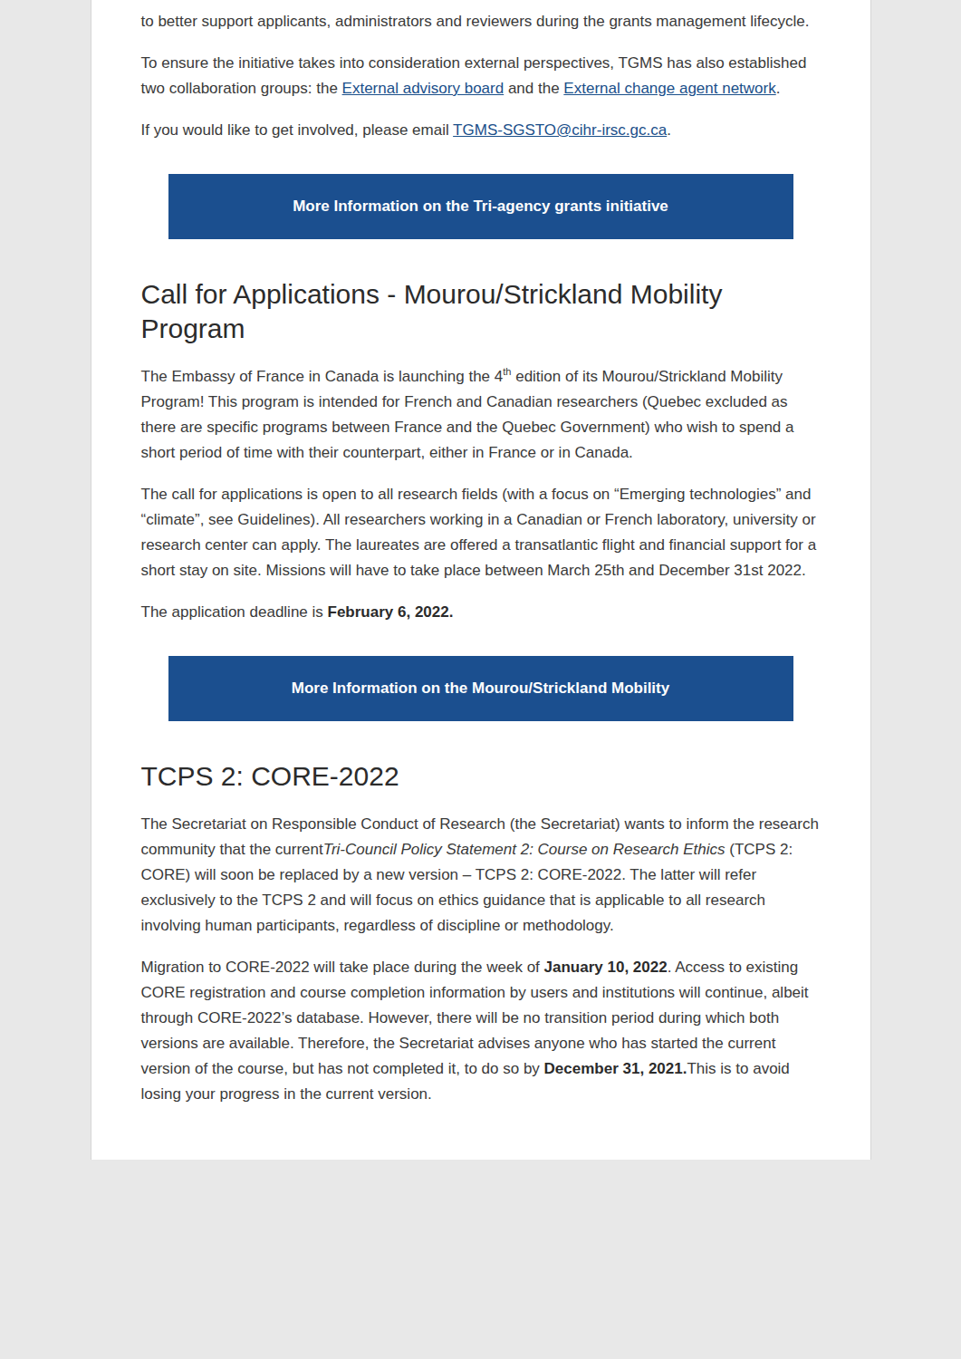to better support applicants, administrators and reviewers during the grants management lifecycle.
To ensure the initiative takes into consideration external perspectives, TGMS has also established two collaboration groups: the External advisory board and the External change agent network.
If you would like to get involved, please email TGMS-SGSTO@cihr-irsc.gc.ca.
More Information on the Tri-agency grants initiative
Call for Applications - Mourou/Strickland Mobility Program
The Embassy of France in Canada is launching the 4th edition of its Mourou/Strickland Mobility Program! This program is intended for French and Canadian researchers (Quebec excluded as there are specific programs between France and the Quebec Government) who wish to spend a short period of time with their counterpart, either in France or in Canada.
The call for applications is open to all research fields (with a focus on “Emerging technologies” and “climate”, see Guidelines). All researchers working in a Canadian or French laboratory, university or research center can apply. The laureates are offered a transatlantic flight and financial support for a short stay on site. Missions will have to take place between March 25th and December 31st 2022.
The application deadline is February 6, 2022.
More Information on the Mourou/Strickland Mobility
TCPS 2: CORE-2022
The Secretariat on Responsible Conduct of Research (the Secretariat) wants to inform the research community that the currentTri-Council Policy Statement 2: Course on Research Ethics (TCPS 2: CORE) will soon be replaced by a new version – TCPS 2: CORE-2022. The latter will refer exclusively to the TCPS 2 and will focus on ethics guidance that is applicable to all research involving human participants, regardless of discipline or methodology.
Migration to CORE-2022 will take place during the week of January 10, 2022. Access to existing CORE registration and course completion information by users and institutions will continue, albeit through CORE-2022’s database. However, there will be no transition period during which both versions are available. Therefore, the Secretariat advises anyone who has started the current version of the course, but has not completed it, to do so by December 31, 2021. This is to avoid losing your progress in the current version.